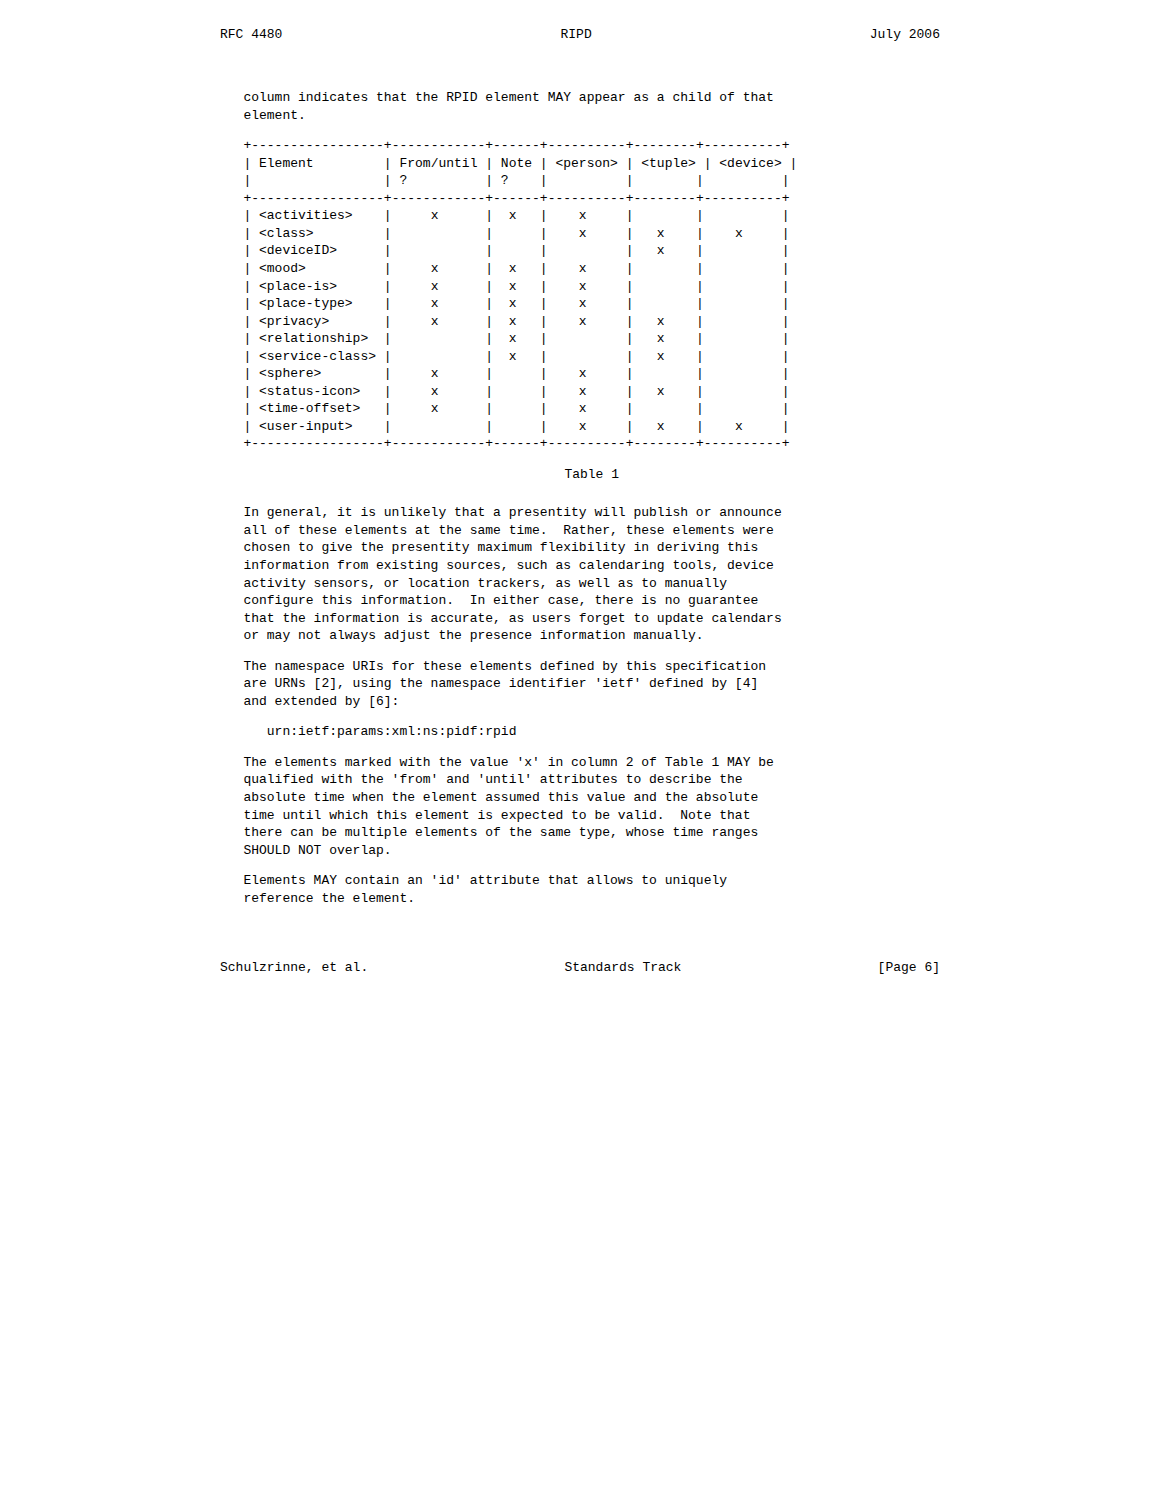RFC 4480 RIPD July 2006
column indicates that the RPID element MAY appear as a child of that element.
   +-----------------+------------+------+----------+--------+----------+
   | Element         | From/until | Note | <person> | <tuple> | <device> |
   |                 | ?          | ?    |          |        |          |
   +-----------------+------------+------+----------+--------+----------+
   | <activities>    |     x      |  x   |    x     |        |          |
   | <class>         |            |      |    x     |   x    |    x     |
   | <deviceID>      |            |      |          |   x    |          |
   | <mood>          |     x      |  x   |    x     |        |          |
   | <place-is>      |     x      |  x   |    x     |        |          |
   | <place-type>    |     x      |  x   |    x     |        |          |
   | <privacy>       |     x      |  x   |    x     |   x    |          |
   | <relationship>  |            |  x   |          |   x    |          |
   | <service-class> |            |  x   |          |   x    |          |
   | <sphere>        |     x      |      |    x     |        |          |
   | <status-icon>   |     x      |      |    x     |   x    |          |
   | <time-offset>   |     x      |      |    x     |        |          |
   | <user-input>    |            |      |    x     |   x    |    x     |
   +-----------------+------------+------+----------+--------+----------+
Table 1
In general, it is unlikely that a presentity will publish or announce all of these elements at the same time. Rather, these elements were chosen to give the presentity maximum flexibility in deriving this information from existing sources, such as calendaring tools, device activity sensors, or location trackers, as well as to manually configure this information. In either case, there is no guarantee that the information is accurate, as users forget to update calendars or may not always adjust the presence information manually.
The namespace URIs for these elements defined by this specification are URNs [2], using the namespace identifier 'ietf' defined by [4] and extended by [6]:
urn:ietf:params:xml:ns:pidf:rpid
The elements marked with the value 'x' in column 2 of Table 1 MAY be qualified with the 'from' and 'until' attributes to describe the absolute time when the element assumed this value and the absolute time until which this element is expected to be valid. Note that there can be multiple elements of the same type, whose time ranges SHOULD NOT overlap.
Elements MAY contain an 'id' attribute that allows to uniquely reference the element.
Schulzrinne, et al. Standards Track [Page 6]